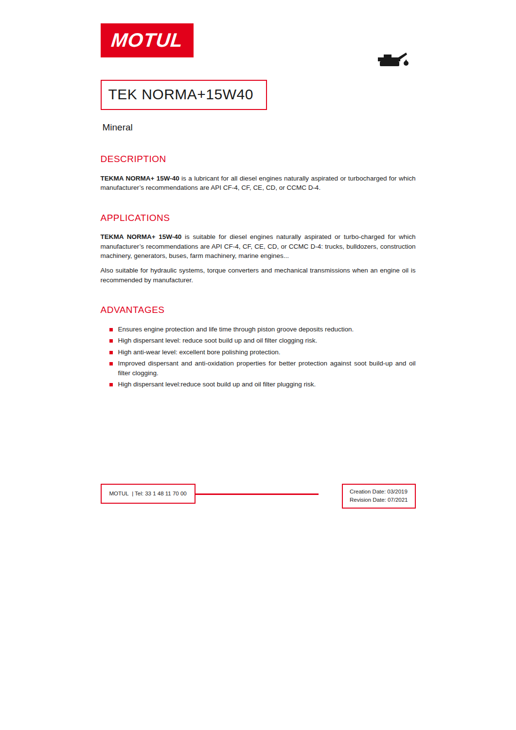MOTUL
TEK NORMA+15W40
Mineral
DESCRIPTION
TEKMA NORMA+ 15W-40 is a lubricant for all diesel engines naturally aspirated or turbocharged for which manufacturer’s recommendations are API CF-4, CF, CE, CD, or CCMC D-4.
APPLICATIONS
TEKMA NORMA+ 15W-40 is suitable for diesel engines naturally aspirated or turbo-charged for which manufacturer’s recommendations are API CF-4, CF, CE, CD, or CCMC D-4: trucks, bulldozers, construction machinery, generators, buses, farm machinery, marine engines...
Also suitable for hydraulic systems, torque converters and mechanical transmissions when an engine oil is recommended by manufacturer.
ADVANTAGES
Ensures engine protection and life time through piston groove deposits reduction.
High dispersant level: reduce soot build up and oil filter clogging risk.
High anti-wear level: excellent bore polishing protection.
Improved dispersant and anti-oxidation properties for better protection against soot build-up and oil filter clogging.
High dispersant level:reduce soot build up and oil filter plugging risk.
MOTUL | Tel: 33 1 48 11 70 00
Creation Date: 03/2019
Revision Date: 07/2021